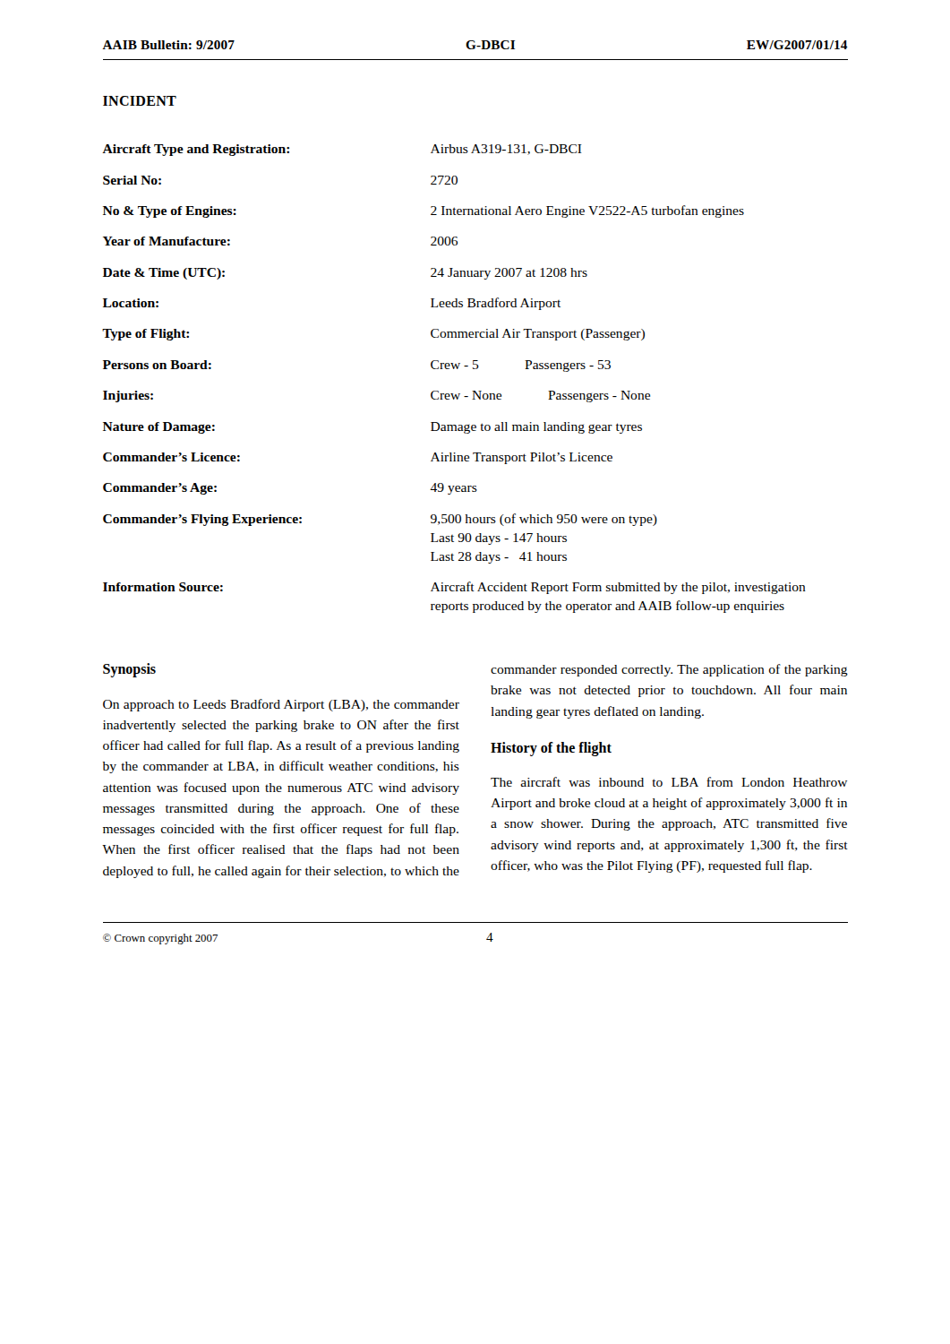AAIB Bulletin: 9/2007 G-DBCI EW/G2007/01/14
INCIDENT
| Aircraft Type and Registration: | Airbus A319-131, G-DBCI |
| Serial No: | 2720 |
| No & Type of Engines: | 2 International Aero Engine V2522-A5 turbofan engines |
| Year of Manufacture: | 2006 |
| Date & Time (UTC): | 24 January 2007 at 1208 hrs |
| Location: | Leeds Bradford Airport |
| Type of Flight: | Commercial Air Transport (Passenger) |
| Persons on Board: | Crew - 5 Passengers - 53 |
| Injuries: | Crew - None Passengers - None |
| Nature of Damage: | Damage to all main landing gear tyres |
| Commander’s Licence: | Airline Transport Pilot’s Licence |
| Commander’s Age: | 49 years |
| Commander’s Flying Experience: | 9,500 hours (of which 950 were on type) Last 90 days - 147 hours Last 28 days - 41 hours |
| Information Source: | Aircraft Accident Report Form submitted by the pilot, investigation reports produced by the operator and AAIB follow-up enquiries |
Synopsis
On approach to Leeds Bradford Airport (LBA), the commander inadvertently selected the parking brake to ON after the first officer had called for full flap. As a result of a previous landing by the commander at LBA, in difficult weather conditions, his attention was focused upon the numerous ATC wind advisory messages transmitted during the approach. One of these messages coincided with the first officer request for full flap. When the first officer realised that the flaps had not been deployed to full, he called again for their selection, to which the commander responded correctly. The application of the parking brake was not detected prior to touchdown. All four main landing gear tyres deflated on landing.
History of the flight
The aircraft was inbound to LBA from London Heathrow Airport and broke cloud at a height of approximately 3,000 ft in a snow shower. During the approach, ATC transmitted five advisory wind reports and, at approximately 1,300 ft, the first officer, who was the Pilot Flying (PF), requested full flap.
© Crown copyright 2007 4